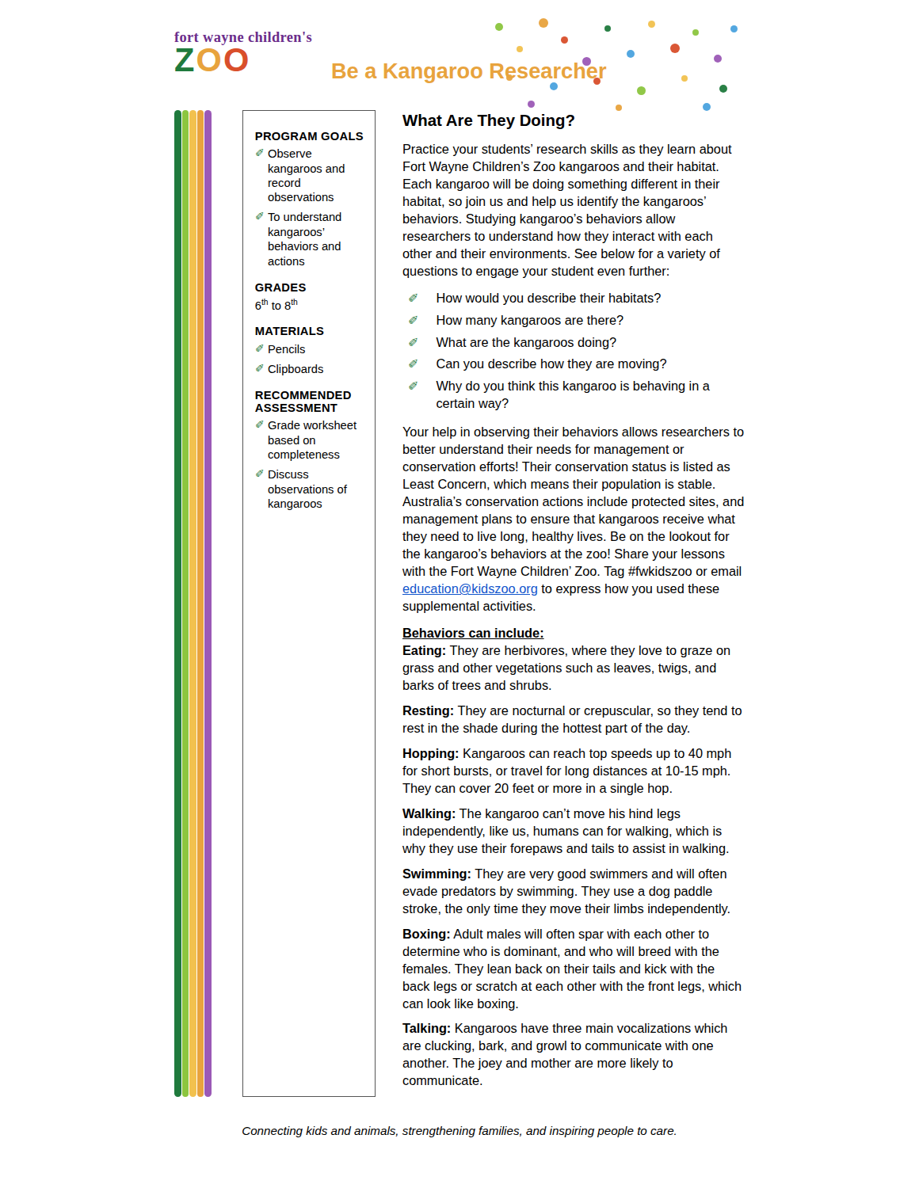fort wayne children's
ZOO
Be a Kangaroo Researcher
Program Goals
Observe kangaroos and record observations
To understand kangaroos’ behaviors and actions
Grades
6th to 8th
Materials
Pencils
Clipboards
Recommended Assessment
Grade worksheet based on completeness
Discuss observations of kangaroos
What Are They Doing?
Practice your students’ research skills as they learn about Fort Wayne Children’s Zoo kangaroos and their habitat. Each kangaroo will be doing something different in their habitat, so join us and help us identify the kangaroos’ behaviors. Studying kangaroo’s behaviors allow researchers to understand how they interact with each other and their environments. See below for a variety of questions to engage your student even further:
How would you describe their habitats?
How many kangaroos are there?
What are the kangaroos doing?
Can you describe how they are moving?
Why do you think this kangaroo is behaving in a certain way?
Your help in observing their behaviors allows researchers to better understand their needs for management or conservation efforts! Their conservation status is listed as Least Concern, which means their population is stable. Australia’s conservation actions include protected sites, and management plans to ensure that kangaroos receive what they need to live long, healthy lives. Be on the lookout for the kangaroo’s behaviors at the zoo! Share your lessons with the Fort Wayne Children’ Zoo. Tag #fwkidszoo or email education@kidszoo.org to express how you used these supplemental activities.
Behaviors can include:
Eating: They are herbivores, where they love to graze on grass and other vegetations such as leaves, twigs, and barks of trees and shrubs.
Resting: They are nocturnal or crepuscular, so they tend to rest in the shade during the hottest part of the day.
Hopping: Kangaroos can reach top speeds up to 40 mph for short bursts, or travel for long distances at 10-15 mph. They can cover 20 feet or more in a single hop.
Walking: The kangaroo can’t move his hind legs independently, like us, humans can for walking, which is why they use their forepaws and tails to assist in walking.
Swimming: They are very good swimmers and will often evade predators by swimming. They use a dog paddle stroke, the only time they move their limbs independently.
Boxing: Adult males will often spar with each other to determine who is dominant, and who will breed with the females. They lean back on their tails and kick with the back legs or scratch at each other with the front legs, which can look like boxing.
Talking: Kangaroos have three main vocalizations which are clucking, bark, and growl to communicate with one another. The joey and mother are more likely to communicate.
Connecting kids and animals, strengthening families, and inspiring people to care.